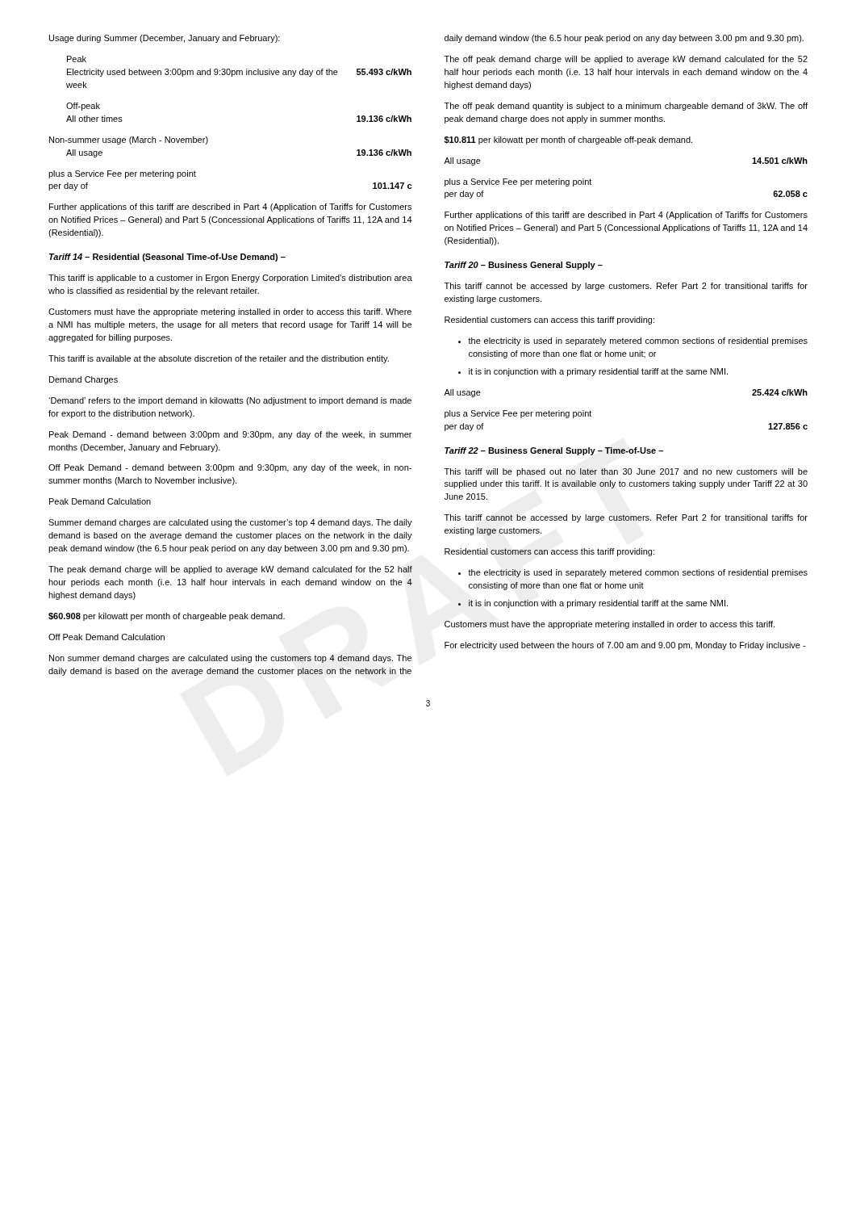DRAFT
Usage during Summer (December, January and February):
Peak
Electricity used between 3:00pm and 9:30pm inclusive any day of the week 55.493 c/kWh
Off-peak
All other times 19.136 c/kWh
Non-summer usage (March - November)
All usage 19.136 c/kWh
plus a Service Fee per metering point
per day of 101.147 c
Further applications of this tariff are described in Part 4 (Application of Tariffs for Customers on Notified Prices – General) and Part 5 (Concessional Applications of Tariffs 11, 12A and 14 (Residential)).
Tariff 14 – Residential (Seasonal Time-of-Use Demand) –
This tariff is applicable to a customer in Ergon Energy Corporation Limited’s distribution area who is classified as residential by the relevant retailer.
Customers must have the appropriate metering installed in order to access this tariff. Where a NMI has multiple meters, the usage for all meters that record usage for Tariff 14 will be aggregated for billing purposes.
This tariff is available at the absolute discretion of the retailer and the distribution entity.
Demand Charges
‘Demand’ refers to the import demand in kilowatts (No adjustment to import demand is made for export to the distribution network).
Peak Demand - demand between 3:00pm and 9:30pm, any day of the week, in summer months (December, January and February).
Off Peak Demand - demand between 3:00pm and 9:30pm, any day of the week, in non-summer months (March to November inclusive).
Peak Demand Calculation
Summer demand charges are calculated using the customer’s top 4 demand days. The daily demand is based on the average demand the customer places on the network in the daily peak demand window (the 6.5 hour peak period on any day between 3.00 pm and 9.30 pm).
The peak demand charge will be applied to average kW demand calculated for the 52 half hour periods each month (i.e. 13 half hour intervals in each demand window on the 4 highest demand days)
$60.908 per kilowatt per month of chargeable peak demand.
Off Peak Demand Calculation
Non summer demand charges are calculated using the customers top 4 demand days. The daily demand is based on the average demand the customer places on the network in the daily demand window (the 6.5 hour peak period on any day between 3.00 pm and 9.30 pm).
The off peak demand charge will be applied to average kW demand calculated for the 52 half hour periods each month (i.e. 13 half hour intervals in each demand window on the 4 highest demand days)
The off peak demand quantity is subject to a minimum chargeable demand of 3kW. The off peak demand charge does not apply in summer months.
$10.811 per kilowatt per month of chargeable off-peak demand.
All usage 14.501 c/kWh
plus a Service Fee per metering point
per day of 62.058 c
Further applications of this tariff are described in Part 4 (Application of Tariffs for Customers on Notified Prices – General) and Part 5 (Concessional Applications of Tariffs 11, 12A and 14 (Residential)).
Tariff 20 – Business General Supply –
This tariff cannot be accessed by large customers. Refer Part 2 for transitional tariffs for existing large customers.
Residential customers can access this tariff providing:
the electricity is used in separately metered common sections of residential premises consisting of more than one flat or home unit; or
it is in conjunction with a primary residential tariff at the same NMI.
All usage 25.424 c/kWh
plus a Service Fee per metering point
per day of 127.856 c
Tariff 22 – Business General Supply – Time-of-Use –
This tariff will be phased out no later than 30 June 2017 and no new customers will be supplied under this tariff. It is available only to customers taking supply under Tariff 22 at 30 June 2015.
This tariff cannot be accessed by large customers. Refer Part 2 for transitional tariffs for existing large customers.
Residential customers can access this tariff providing:
the electricity is used in separately metered common sections of residential premises consisting of more than one flat or home unit
it is in conjunction with a primary residential tariff at the same NMI.
Customers must have the appropriate metering installed in order to access this tariff.
For electricity used between the hours of 7.00 am and 9.00 pm, Monday to Friday inclusive -
3